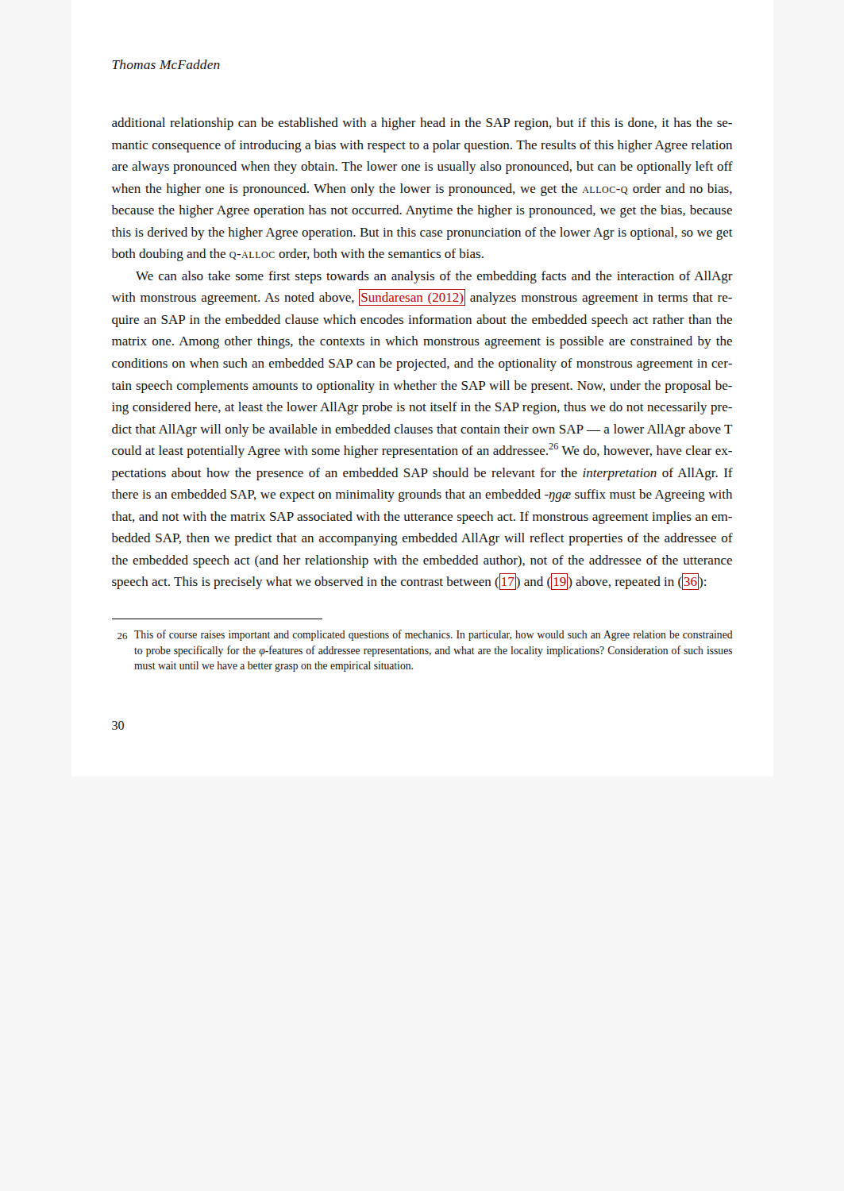Thomas McFadden
additional relationship can be established with a higher head in the SAP region, but if this is done, it has the semantic consequence of introducing a bias with respect to a polar question. The results of this higher Agree relation are always pronounced when they obtain. The lower one is usually also pronounced, but can be optionally left off when the higher one is pronounced. When only the lower is pronounced, we get the alloc-q order and no bias, because the higher Agree operation has not occurred. Anytime the higher is pronounced, we get the bias, because this is derived by the higher Agree operation. But in this case pronunciation of the lower Agr is optional, so we get both doubing and the q-alloc order, both with the semantics of bias.
We can also take some first steps towards an analysis of the embedding facts and the interaction of AllAgr with monstrous agreement. As noted above, Sundaresan (2012) analyzes monstrous agreement in terms that require an SAP in the embedded clause which encodes information about the embedded speech act rather than the matrix one. Among other things, the contexts in which monstrous agreement is possible are constrained by the conditions on when such an embedded SAP can be projected, and the optionality of monstrous agreement in certain speech complements amounts to optionality in whether the SAP will be present. Now, under the proposal being considered here, at least the lower AllAgr probe is not itself in the SAP region, thus we do not necessarily predict that AllAgr will only be available in embedded clauses that contain their own SAP — a lower AllAgr above T could at least potentially Agree with some higher representation of an addressee.26 We do, however, have clear expectations about how the presence of an embedded SAP should be relevant for the interpretation of AllAgr. If there is an embedded SAP, we expect on minimality grounds that an embedded -ŋgæ suffix must be Agreeing with that, and not with the matrix SAP associated with the utterance speech act. If monstrous agreement implies an embedded SAP, then we predict that an accompanying embedded AllAgr will reflect properties of the addressee of the embedded speech act (and her relationship with the embedded author), not of the addressee of the utterance speech act. This is precisely what we observed in the contrast between (17) and (19) above, repeated in (36):
26 This of course raises important and complicated questions of mechanics. In particular, how would such an Agree relation be constrained to probe specifically for the φ-features of addressee representations, and what are the locality implications? Consideration of such issues must wait until we have a better grasp on the empirical situation.
30